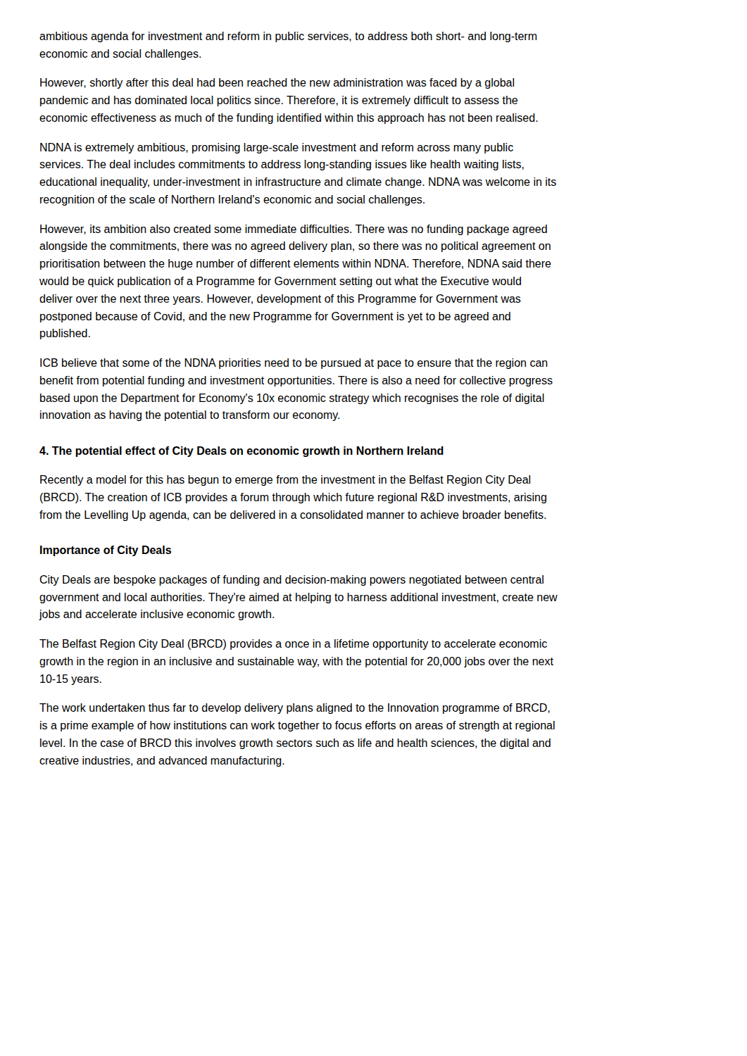ambitious agenda for investment and reform in public services, to address both short- and long-term economic and social challenges.
However, shortly after this deal had been reached the new administration was faced by a global pandemic and has dominated local politics since. Therefore, it is extremely difficult to assess the economic effectiveness as much of the funding identified within this approach has not been realised.
NDNA is extremely ambitious, promising large-scale investment and reform across many public services. The deal includes commitments to address long-standing issues like health waiting lists, educational inequality, under-investment in infrastructure and climate change. NDNA was welcome in its recognition of the scale of Northern Ireland's economic and social challenges.
However, its ambition also created some immediate difficulties. There was no funding package agreed alongside the commitments, there was no agreed delivery plan, so there was no political agreement on prioritisation between the huge number of different elements within NDNA. Therefore, NDNA said there would be quick publication of a Programme for Government setting out what the Executive would deliver over the next three years. However, development of this Programme for Government was postponed because of Covid, and the new Programme for Government is yet to be agreed and published.
ICB believe that some of the NDNA priorities need to be pursued at pace to ensure that the region can benefit from potential funding and investment opportunities. There is also a need for collective progress based upon the Department for Economy's 10x economic strategy which recognises the role of digital innovation as having the potential to transform our economy.
4. The potential effect of City Deals on economic growth in Northern Ireland
Recently a model for this has begun to emerge from the investment in the Belfast Region City Deal (BRCD). The creation of ICB provides a forum through which future regional R&D investments, arising from the Levelling Up agenda, can be delivered in a consolidated manner to achieve broader benefits.
Importance of City Deals
City Deals are bespoke packages of funding and decision-making powers negotiated between central government and local authorities. They're aimed at helping to harness additional investment, create new jobs and accelerate inclusive economic growth.
The Belfast Region City Deal (BRCD) provides a once in a lifetime opportunity to accelerate economic growth in the region in an inclusive and sustainable way, with the potential for 20,000 jobs over the next 10-15 years.
The work undertaken thus far to develop delivery plans aligned to the Innovation programme of BRCD, is a prime example of how institutions can work together to focus efforts on areas of strength at regional level. In the case of BRCD this involves growth sectors such as life and health sciences, the digital and creative industries, and advanced manufacturing.